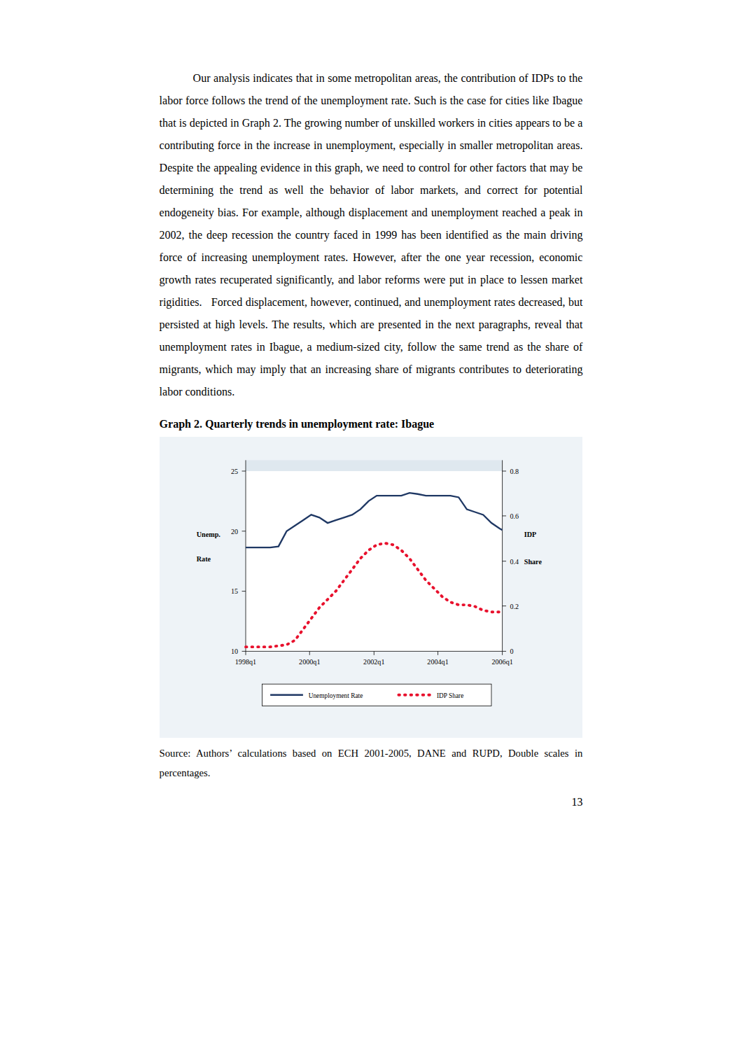Our analysis indicates that in some metropolitan areas, the contribution of IDPs to the labor force follows the trend of the unemployment rate. Such is the case for cities like Ibague that is depicted in Graph 2. The growing number of unskilled workers in cities appears to be a contributing force in the increase in unemployment, especially in smaller metropolitan areas. Despite the appealing evidence in this graph, we need to control for other factors that may be determining the trend as well the behavior of labor markets, and correct for potential endogeneity bias. For example, although displacement and unemployment reached a peak in 2002, the deep recession the country faced in 1999 has been identified as the main driving force of increasing unemployment rates. However, after the one year recession, economic growth rates recuperated significantly, and labor reforms were put in place to lessen market rigidities. Forced displacement, however, continued, and unemployment rates decreased, but persisted at high levels. The results, which are presented in the next paragraphs, reveal that unemployment rates in Ibague, a medium-sized city, follow the same trend as the share of migrants, which may imply that an increasing share of migrants contributes to deteriorating labor conditions.
Graph 2. Quarterly trends in unemployment rate: Ibague
25 20 15 10 0.8 0.6 0.4 0.2 0 1998q1 2000q1 2002q1 2004q1 2006q1 Unemp. Rate IDP Share Unemployment Rate IDP Share
Source: Authors’ calculations based on ECH 2001-2005, DANE and RUPD, Double scales in percentages.
13